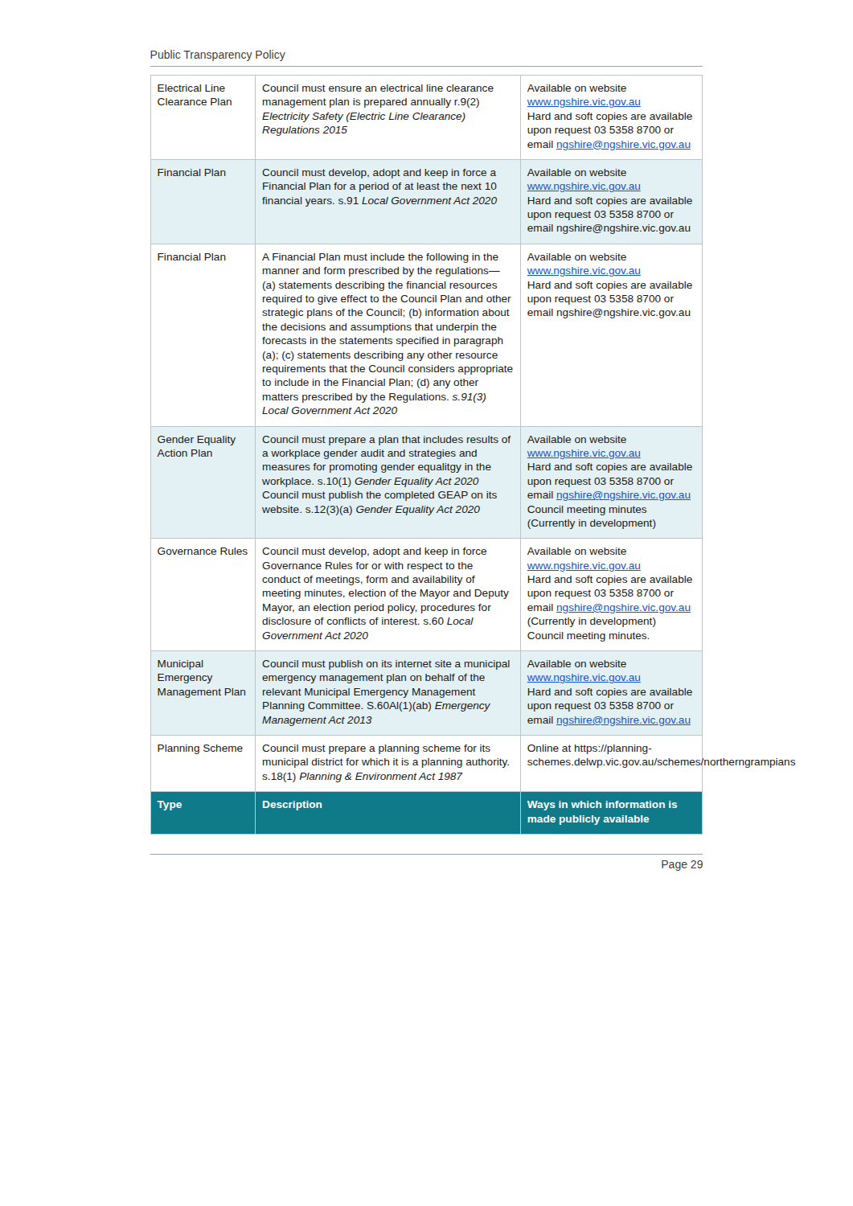Public Transparency Policy
| Electrical Line Clearance Plan | Council must ensure an electrical line clearance management plan is prepared annually r.9(2) Electricity Safety (Electric Line Clearance) Regulations 2015 | Available on website www.ngshire.vic.gov.au Hard and soft copies are available upon request 03 5358 8700 or email ngshire@ngshire.vic.gov.au |
| Financial Plan | Council must develop, adopt and keep in force a Financial Plan for a period of at least the next 10 financial years. s.91 Local Government Act 2020 | Available on website www.ngshire.vic.gov.au Hard and soft copies are available upon request 03 5358 8700 or email ngshire@ngshire.vic.gov.au |
| Financial Plan | A Financial Plan must include the following in the manner and form prescribed by the regulations— (a) statements describing the financial resources required to give effect to the Council Plan and other strategic plans of the Council; (b) information about the decisions and assumptions that underpin the forecasts in the statements specified in paragraph (a); (c) statements describing any other resource requirements that the Council considers appropriate to include in the Financial Plan; (d) any other matters prescribed by the Regulations. s.91(3) Local Government Act 2020 | Available on website www.ngshire.vic.gov.au Hard and soft copies are available upon request 03 5358 8700 or email ngshire@ngshire.vic.gov.au |
| Gender Equality Action Plan | Council must prepare a plan that includes results of a workplace gender audit and strategies and measures for promoting gender equalitgy in the workplace. s.10(1) Gender Equality Act 2020 Council must publish the completed GEAP on its website. s.12(3)(a) Gender Equality Act 2020 | Available on website www.ngshire.vic.gov.au Hard and soft copies are available upon request 03 5358 8700 or email ngshire@ngshire.vic.gov.au Council meeting minutes (Currently in development) |
| Governance Rules | Council must develop, adopt and keep in force Governance Rules for or with respect to the conduct of meetings, form and availability of meeting minutes, election of the Mayor and Deputy Mayor, an election period policy, procedures for disclosure of conflicts of interest. s.60 Local Government Act 2020 | Available on website www.ngshire.vic.gov.au Hard and soft copies are available upon request 03 5358 8700 or email ngshire@ngshire.vic.gov.au (Currently in development) Council meeting minutes. |
| Municipal Emergency Management Plan | Council must publish on its internet site a municipal emergency management plan on behalf of the relevant Municipal Emergency Management Planning Committee. S.60Al(1)(ab) Emergency Management Act 2013 | Available on website www.ngshire.vic.gov.au Hard and soft copies are available upon request 03 5358 8700 or email ngshire@ngshire.vic.gov.au |
| Planning Scheme | Council must prepare a planning scheme for its municipal district for which it is a planning authority. s.18(1) Planning & Environment Act 1987 | Online at https://planning-schemes.delwp.vic.gov.au/schemes/northerngrampians |
| Type | Description | Ways in which information is made publicly available |
Page 29